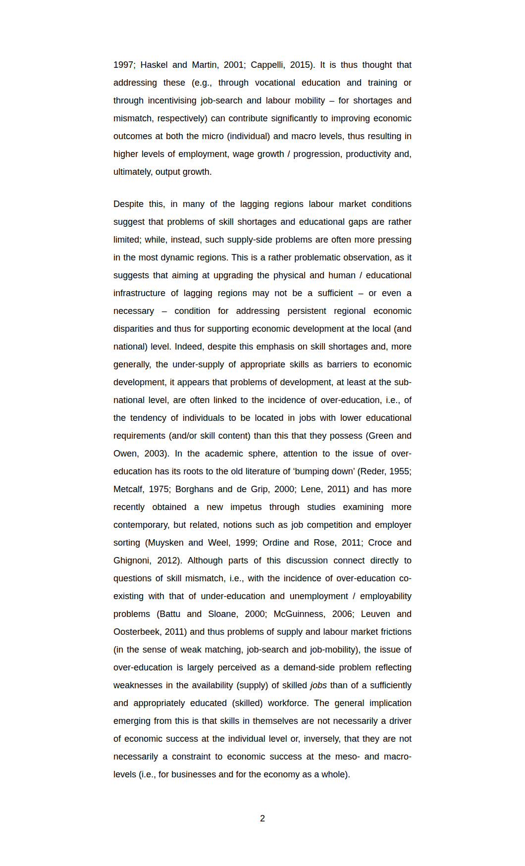1997; Haskel and Martin, 2001; Cappelli, 2015). It is thus thought that addressing these (e.g., through vocational education and training or through incentivising job-search and labour mobility – for shortages and mismatch, respectively) can contribute significantly to improving economic outcomes at both the micro (individual) and macro levels, thus resulting in higher levels of employment, wage growth / progression, productivity and, ultimately, output growth.
Despite this, in many of the lagging regions labour market conditions suggest that problems of skill shortages and educational gaps are rather limited; while, instead, such supply-side problems are often more pressing in the most dynamic regions. This is a rather problematic observation, as it suggests that aiming at upgrading the physical and human / educational infrastructure of lagging regions may not be a sufficient – or even a necessary – condition for addressing persistent regional economic disparities and thus for supporting economic development at the local (and national) level. Indeed, despite this emphasis on skill shortages and, more generally, the under-supply of appropriate skills as barriers to economic development, it appears that problems of development, at least at the sub-national level, are often linked to the incidence of over-education, i.e., of the tendency of individuals to be located in jobs with lower educational requirements (and/or skill content) than this that they possess (Green and Owen, 2003). In the academic sphere, attention to the issue of over-education has its roots to the old literature of ‘bumping down’ (Reder, 1955; Metcalf, 1975; Borghans and de Grip, 2000; Lene, 2011) and has more recently obtained a new impetus through studies examining more contemporary, but related, notions such as job competition and employer sorting (Muysken and Weel, 1999; Ordine and Rose, 2011; Croce and Ghignoni, 2012). Although parts of this discussion connect directly to questions of skill mismatch, i.e., with the incidence of over-education co-existing with that of under-education and unemployment / employability problems (Battu and Sloane, 2000; McGuinness, 2006; Leuven and Oosterbeek, 2011) and thus problems of supply and labour market frictions (in the sense of weak matching, job-search and job-mobility), the issue of over-education is largely perceived as a demand-side problem reflecting weaknesses in the availability (supply) of skilled jobs than of a sufficiently and appropriately educated (skilled) workforce. The general implication emerging from this is that skills in themselves are not necessarily a driver of economic success at the individual level or, inversely, that they are not necessarily a constraint to economic success at the meso- and macro-levels (i.e., for businesses and for the economy as a whole).
2